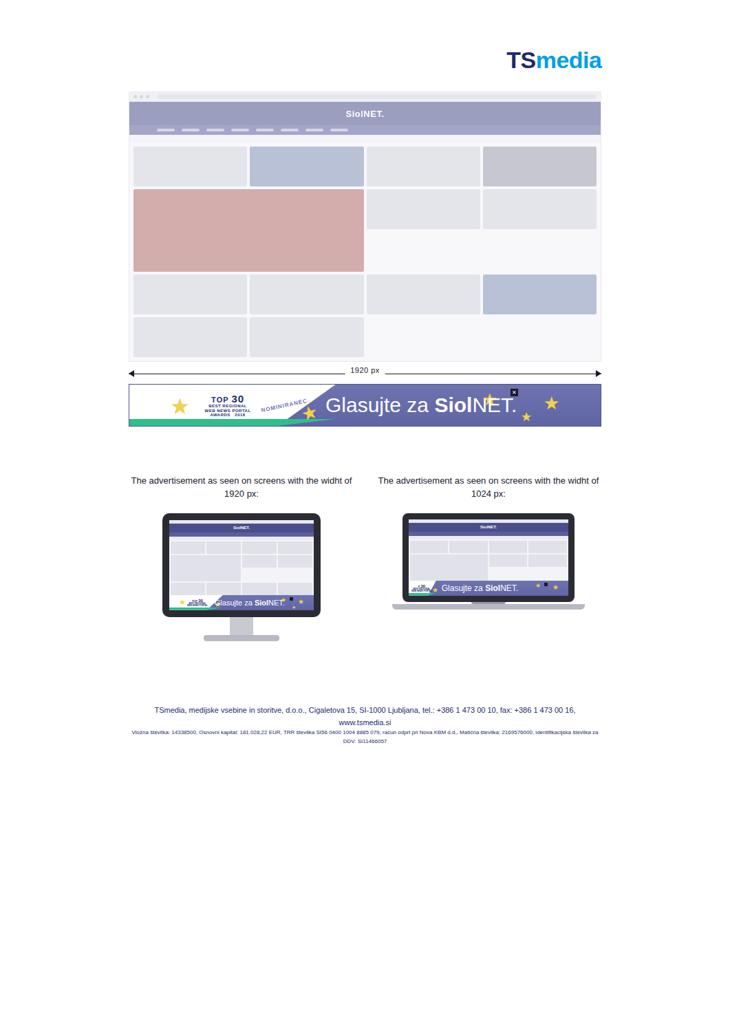TS media
SiolNET.
1920 px
★ ★ ★ ★ ★
TOP 30
BEST REGIONAL
WEB NEWS PORTAL
AWARDS 2018
NOMINIRANEC
Glasujte za Siol NET.
✕
The advertisement as seen on screens with the widht of 1920 px:
SiolNET.
★ ★ ★ ★ ★
TOP 30
BEST REGIONAL
WEB NEWS PORTAL
Glasujte za Siol NET.
The advertisement as seen on screens with the widht of 1024 px:
SiolNET.
★ ★ ★
P 30
BEST REGIONAL
WEB NEWS PORTAL
Glasujte za Siol NET.
TSmedia, medijske vsebine in storitve, d.o.o., Cigaletova 15, SI-1000 Ljubljana, tel.: +386 1 473 00 10, fax: +386 1 473 00 16, www.tsmedia.si
Vložna številka: 14338500, Osnovni kapital: 181.028,22 EUR, TRR številka SI56 0400 1004 8885 079, račun odprt pri Nova KBM d.d., Matična številka: 2169576000, identifikacijska številka za DDV: SI11466057